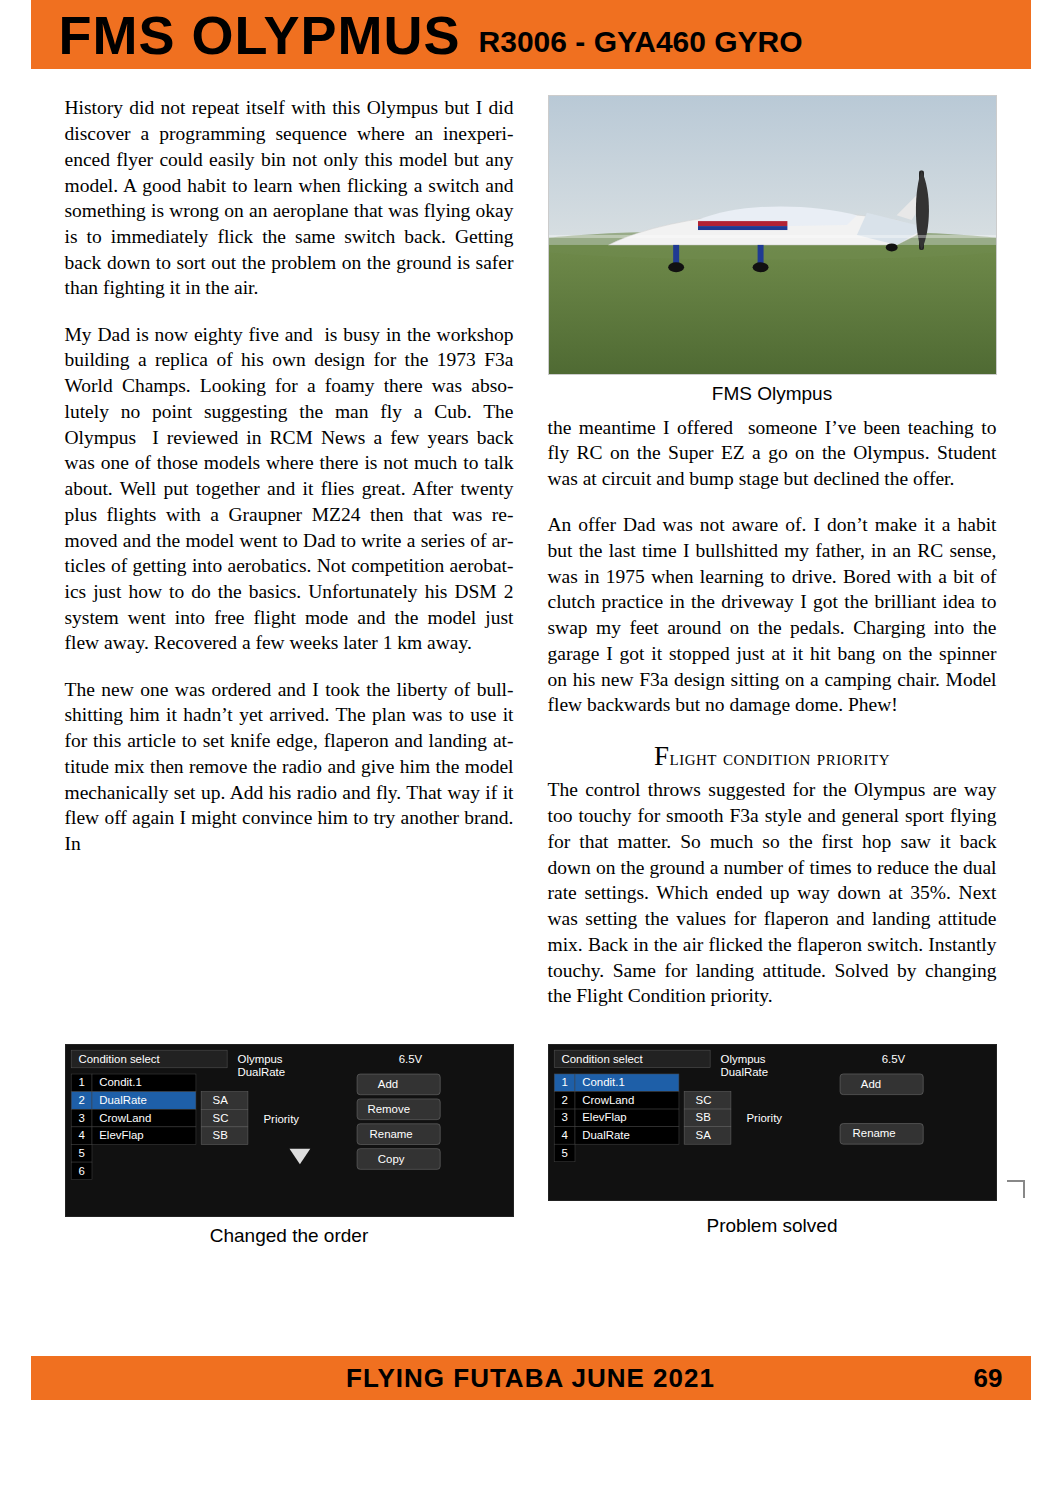FMS Olypmus
R3006 - GYA460 Gyro
History did not repeat itself with this Olympus but I did discover a programming sequence where an inexperienced flyer could easily bin not only this model but any model. A good habit to learn when flicking a switch and something is wrong on an aeroplane that was flying okay is to immediately flick the same switch back. Getting back down to sort out the problem on the ground is safer than fighting it in the air.
My Dad is now eighty five and is busy in the workshop building a replica of his own design for the 1973 F3a World Champs. Looking for a foamy there was absolutely no point suggesting the man fly a Cub. The Olympus I reviewed in RCM News a few years back was one of those models where there is not much to talk about. Well put together and it flies great. After twenty plus flights with a Graupner MZ24 then that was removed and the model went to Dad to write a series of articles of getting into aerobatics. Not competition aerobatics just how to do the basics. Unfortunately his DSM 2 system went into free flight mode and the model just flew away. Recovered a few weeks later 1 km away.
The new one was ordered and I took the liberty of bullshitting him it hadn’t yet arrived. The plan was to use it for this article to set knife edge, flaperon and landing attitude mix then remove the radio and give him the model mechanically set up. Add his radio and fly. That way if it flew off again I might convince him to try another brand. In
FMS Olympus
the meantime I offered someone I’ve been teaching to fly RC on the Super EZ a go on the Olympus. Student was at circuit and bump stage but declined the offer.
An offer Dad was not aware of. I don’t make it a habit but the last time I bullshitted my father, in an RC sense, was in 1975 when learning to drive. Bored with a bit of clutch practice in the driveway I got the brilliant idea to swap my feet around on the pedals. Charging into the garage I got it stopped just at it hit bang on the spinner on his new F3a design sitting on a camping chair. Model flew backwards but no damage dome. Phew!
Flight condition priority
The control throws suggested for the Olympus are way too touchy for smooth F3a style and general sport flying for that matter. So much so the first hop saw it back down on the ground a number of times to reduce the dual rate settings. Which ended up way down at 35%. Next was setting the values for flaperon and landing attitude mix. Back in the air flicked the flaperon switch. Instantly touchy. Same for landing attitude. Solved by changing the Flight Condition priority.
Changed the order
Problem solved
Flying Futaba June 2021
69